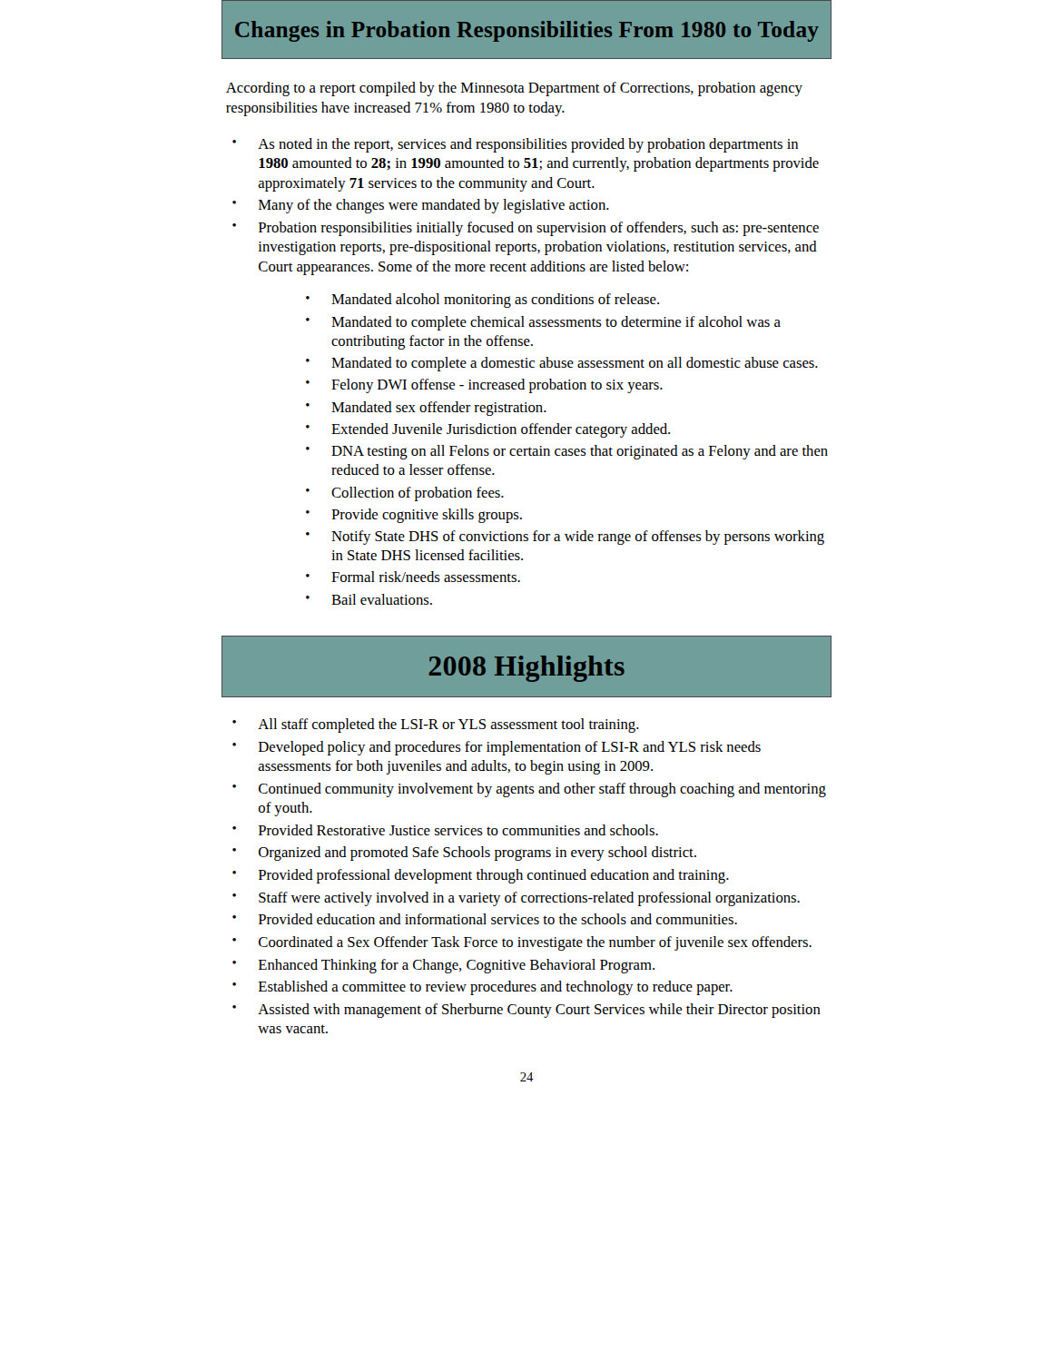Changes in Probation Responsibilities From 1980 to Today
According to a report compiled by the Minnesota Department of Corrections, probation agency responsibilities have increased 71% from 1980 to today.
As noted in the report, services and responsibilities provided by probation departments in 1980 amounted to 28; in 1990 amounted to 51; and currently, probation departments provide approximately 71 services to the community and Court.
Many of the changes were mandated by legislative action.
Probation responsibilities initially focused on supervision of offenders, such as: pre-sentence investigation reports, pre-dispositional reports, probation violations, restitution services, and Court appearances. Some of the more recent additions are listed below:
Mandated alcohol monitoring as conditions of release.
Mandated to complete chemical assessments to determine if alcohol was a contributing factor in the offense.
Mandated to complete a domestic abuse assessment on all domestic abuse cases.
Felony DWI offense - increased probation to six years.
Mandated sex offender registration.
Extended Juvenile Jurisdiction offender category added.
DNA testing on all Felons or certain cases that originated as a Felony and are then reduced to a lesser offense.
Collection of probation fees.
Provide cognitive skills groups.
Notify State DHS of convictions for a wide range of offenses by persons working in State DHS licensed facilities.
Formal risk/needs assessments.
Bail evaluations.
2008 Highlights
All staff completed the LSI-R or YLS assessment tool training.
Developed policy and procedures for implementation of LSI-R and YLS risk needs assessments for both juveniles and adults, to begin using in 2009.
Continued community involvement by agents and other staff through coaching and mentoring of youth.
Provided Restorative Justice services to communities and schools.
Organized and promoted Safe Schools programs in every school district.
Provided professional development through continued education and training.
Staff were actively involved in a variety of corrections-related professional organizations.
Provided education and informational services to the schools and communities.
Coordinated a Sex Offender Task Force to investigate the number of juvenile sex offenders.
Enhanced Thinking for a Change, Cognitive Behavioral Program.
Established a committee to review procedures and technology to reduce paper.
Assisted with management of Sherburne County Court Services while their Director position was vacant.
24